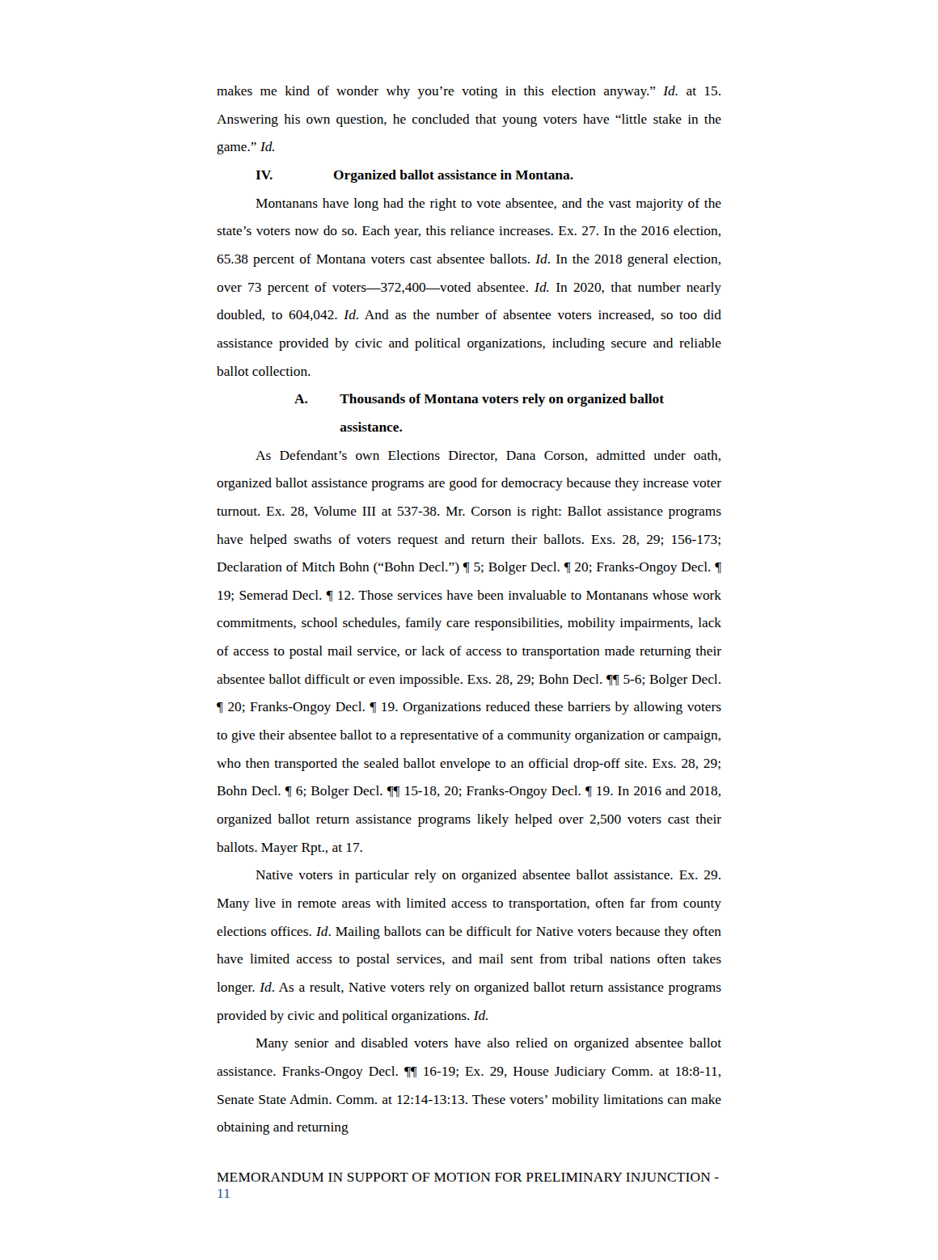makes me kind of wonder why you’re voting in this election anyway.” Id. at 15. Answering his own question, he concluded that young voters have “little stake in the game.” Id.
IV. Organized ballot assistance in Montana.
Montanans have long had the right to vote absentee, and the vast majority of the state’s voters now do so. Each year, this reliance increases. Ex. 27. In the 2016 election, 65.38 percent of Montana voters cast absentee ballots. Id. In the 2018 general election, over 73 percent of voters—372,400—voted absentee. Id. In 2020, that number nearly doubled, to 604,042. Id. And as the number of absentee voters increased, so too did assistance provided by civic and political organizations, including secure and reliable ballot collection.
A. Thousands of Montana voters rely on organized ballot assistance.
As Defendant’s own Elections Director, Dana Corson, admitted under oath, organized ballot assistance programs are good for democracy because they increase voter turnout. Ex. 28, Volume III at 537-38. Mr. Corson is right: Ballot assistance programs have helped swaths of voters request and return their ballots. Exs. 28, 29; 156-173; Declaration of Mitch Bohn (“Bohn Decl.”) ¶ 5; Bolger Decl. ¶ 20; Franks-Ongoy Decl. ¶ 19; Semerad Decl. ¶ 12. Those services have been invaluable to Montanans whose work commitments, school schedules, family care responsibilities, mobility impairments, lack of access to postal mail service, or lack of access to transportation made returning their absentee ballot difficult or even impossible. Exs. 28, 29; Bohn Decl. ¶¶ 5-6; Bolger Decl. ¶ 20; Franks-Ongoy Decl. ¶ 19. Organizations reduced these barriers by allowing voters to give their absentee ballot to a representative of a community organization or campaign, who then transported the sealed ballot envelope to an official drop-off site. Exs. 28, 29; Bohn Decl. ¶ 6; Bolger Decl. ¶¶ 15-18, 20; Franks-Ongoy Decl. ¶ 19. In 2016 and 2018, organized ballot return assistance programs likely helped over 2,500 voters cast their ballots. Mayer Rpt., at 17.
Native voters in particular rely on organized absentee ballot assistance. Ex. 29. Many live in remote areas with limited access to transportation, often far from county elections offices. Id. Mailing ballots can be difficult for Native voters because they often have limited access to postal services, and mail sent from tribal nations often takes longer. Id. As a result, Native voters rely on organized ballot return assistance programs provided by civic and political organizations. Id.
Many senior and disabled voters have also relied on organized absentee ballot assistance. Franks-Ongoy Decl. ¶¶ 16-19; Ex. 29, House Judiciary Comm. at 18:8-11, Senate State Admin. Comm. at 12:14-13:13. These voters’ mobility limitations can make obtaining and returning
MEMORANDUM IN SUPPORT OF MOTION FOR PRELIMINARY INJUNCTION - 11